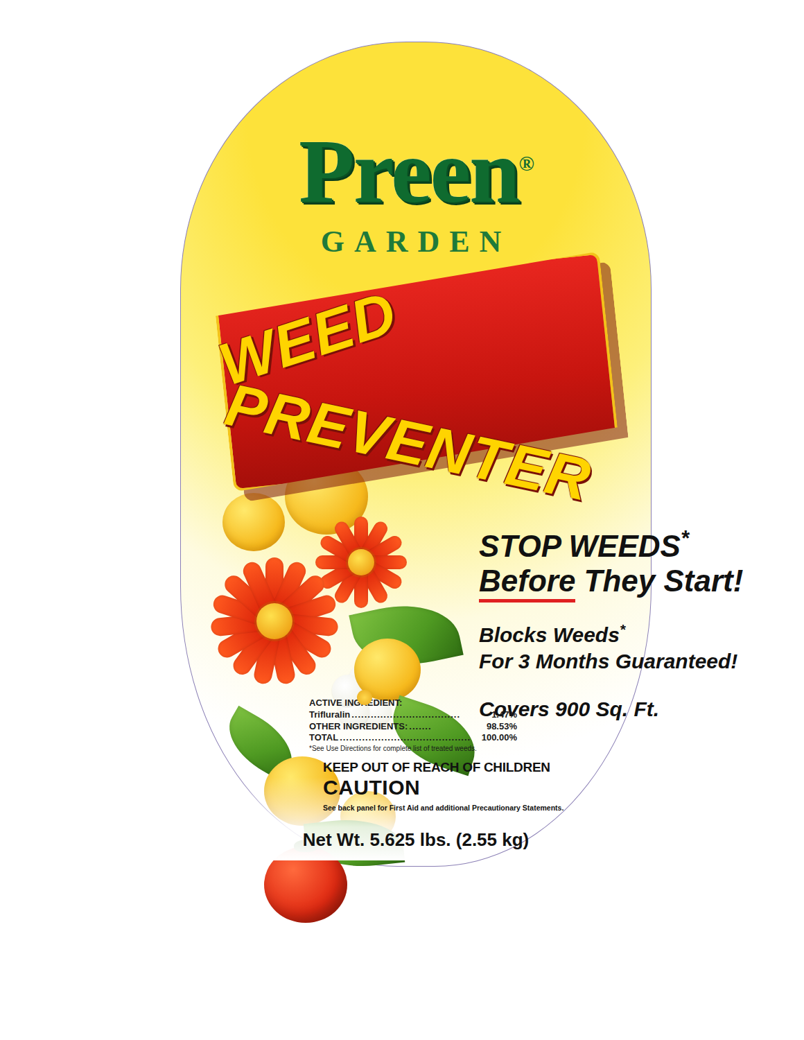Preen®
GARDEN
WEED PREVENTER
STOP WEEDS*
Before They Start!
Blocks Weeds*
For 3 Months Guaranteed!
Covers 900 Sq. Ft.
ACTIVE INGREDIENT:
Trifluralin.................................. 1.47%
OTHER INGREDIENTS:....... 98.53%
TOTAL......................................... 100.00%
*See Use Directions for complete list of treated weeds.
KEEP OUT OF REACH OF CHILDREN
CAUTION
See back panel for First Aid and additional Precautionary Statements.
Net Wt. 5.625 lbs. (2.55 kg)